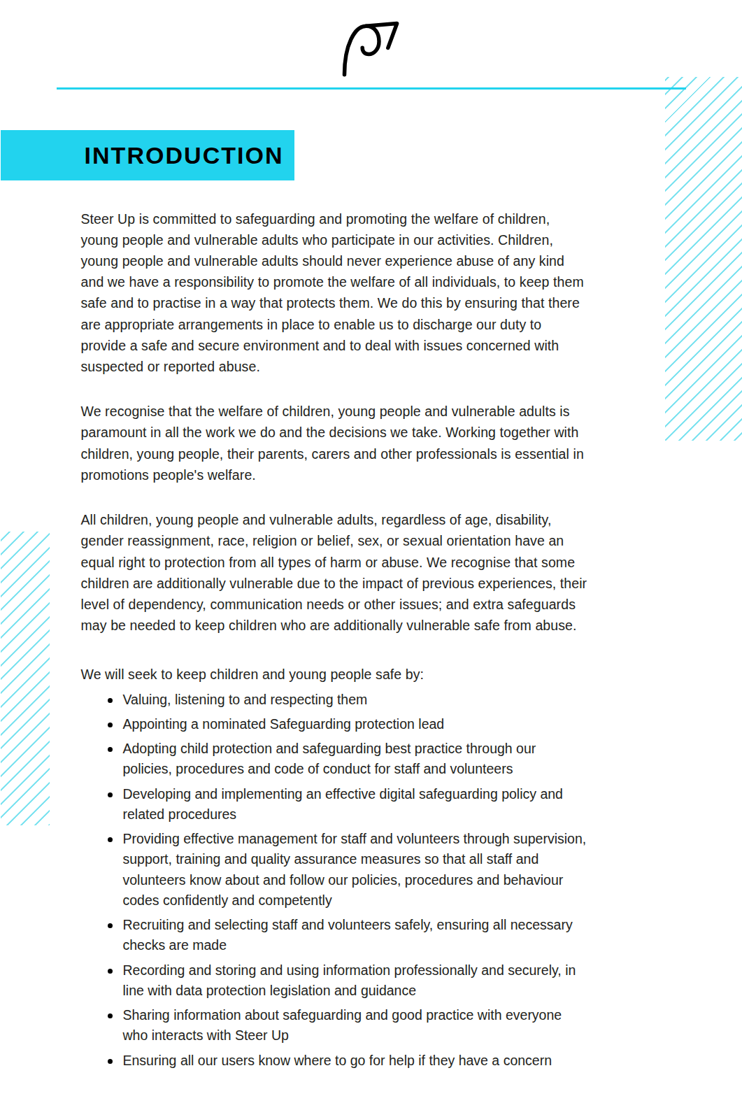INTRODUCTION
Steer Up is committed to safeguarding and promoting the welfare of children, young people and vulnerable adults who participate in our activities. Children, young people and vulnerable adults should never experience abuse of any kind and we have a responsibility to promote the welfare of all individuals, to keep them safe and to practise in a way that protects them. We do this by ensuring that there are appropriate arrangements in place to enable us to discharge our duty to provide a safe and secure environment and to deal with issues concerned with suspected or reported abuse.
We recognise that the welfare of children, young people and vulnerable adults is paramount in all the work we do and the decisions we take. Working together with children, young people, their parents, carers and other professionals is essential in promotions people's welfare.
All children, young people and vulnerable adults, regardless of age, disability, gender reassignment, race, religion or belief, sex, or sexual orientation have an equal right to protection from all types of harm or abuse. We recognise that some children are additionally vulnerable due to the impact of previous experiences, their level of dependency, communication needs or other issues; and extra safeguards may be needed to keep children who are additionally vulnerable safe from abuse.
We will seek to keep children and young people safe by:
Valuing, listening to and respecting them
Appointing a nominated Safeguarding protection lead
Adopting child protection and safeguarding best practice through our policies, procedures and code of conduct for staff and volunteers
Developing and implementing an effective digital safeguarding policy and related procedures
Providing effective management for staff and volunteers through supervision, support, training and quality assurance measures so that all staff and volunteers know about and follow our policies, procedures and behaviour codes confidently and competently
Recruiting and selecting staff and volunteers safely, ensuring all necessary checks are made
Recording and storing and using information professionally and securely, in line with data protection legislation and guidance
Sharing information about safeguarding and good practice with everyone who interacts with Steer Up
Ensuring all our users know where to go for help if they have a concern